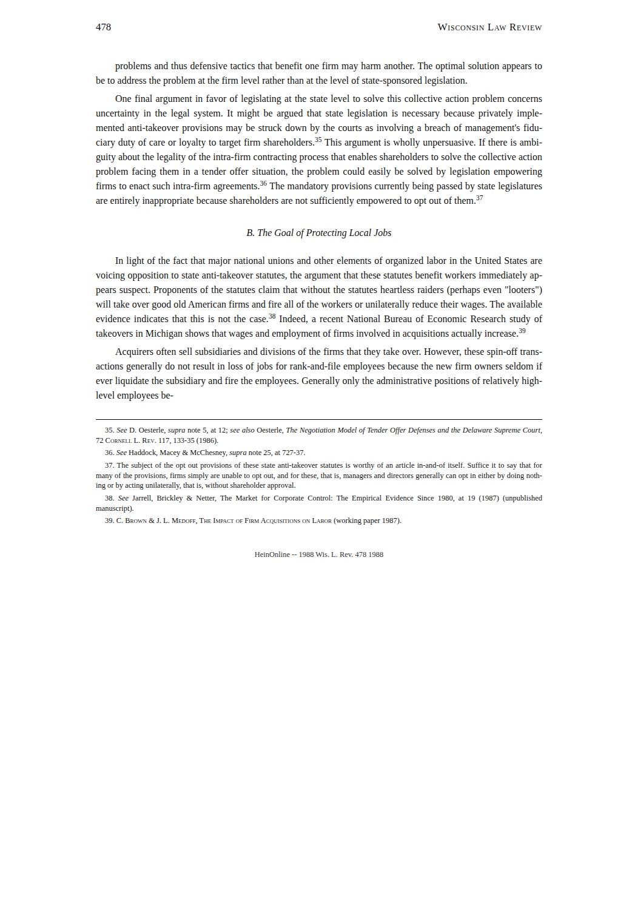478 Wisconsin Law Review
problems and thus defensive tactics that benefit one firm may harm another. The optimal solution appears to be to address the problem at the firm level rather than at the level of state-sponsored legislation.
One final argument in favor of legislating at the state level to solve this collective action problem concerns uncertainty in the legal system. It might be argued that state legislation is necessary because privately implemented anti-takeover provisions may be struck down by the courts as involving a breach of management's fiduciary duty of care or loyalty to target firm shareholders.35 This argument is wholly unpersuasive. If there is ambiguity about the legality of the intra-firm contracting process that enables shareholders to solve the collective action problem facing them in a tender offer situation, the problem could easily be solved by legislation empowering firms to enact such intra-firm agreements.36 The mandatory provisions currently being passed by state legislatures are entirely inappropriate because shareholders are not sufficiently empowered to opt out of them.37
B. The Goal of Protecting Local Jobs
In light of the fact that major national unions and other elements of organized labor in the United States are voicing opposition to state anti-takeover statutes, the argument that these statutes benefit workers immediately appears suspect. Proponents of the statutes claim that without the statutes heartless raiders (perhaps even "looters") will take over good old American firms and fire all of the workers or unilaterally reduce their wages. The available evidence indicates that this is not the case.38 Indeed, a recent National Bureau of Economic Research study of takeovers in Michigan shows that wages and employment of firms involved in acquisitions actually increase.39
Acquirers often sell subsidiaries and divisions of the firms that they take over. However, these spin-off transactions generally do not result in loss of jobs for rank-and-file employees because the new firm owners seldom if ever liquidate the subsidiary and fire the employees. Generally only the administrative positions of relatively high-level employees be-
35. See D. Oesterle, supra note 5, at 12; see also Oesterle, The Negotiation Model of Tender Offer Defenses and the Delaware Supreme Court, 72 Cornell L. Rev. 117, 133-35 (1986).
36. See Haddock, Macey & McChesney, supra note 25, at 727-37.
37. The subject of the opt out provisions of these state anti-takeover statutes is worthy of an article in-and-of itself. Suffice it to say that for many of the provisions, firms simply are unable to opt out, and for these, that is, managers and directors generally can opt in either by doing nothing or by acting unilaterally, that is, without shareholder approval.
38. See Jarrell, Brickley & Netter, The Market for Corporate Control: The Empirical Evidence Since 1980, at 19 (1987) (unpublished manuscript).
39. C. Brown & J. L. Medoff, The Impact of Firm Acquisitions on Labor (working paper 1987).
HeinOnline -- 1988 Wis. L. Rev. 478 1988